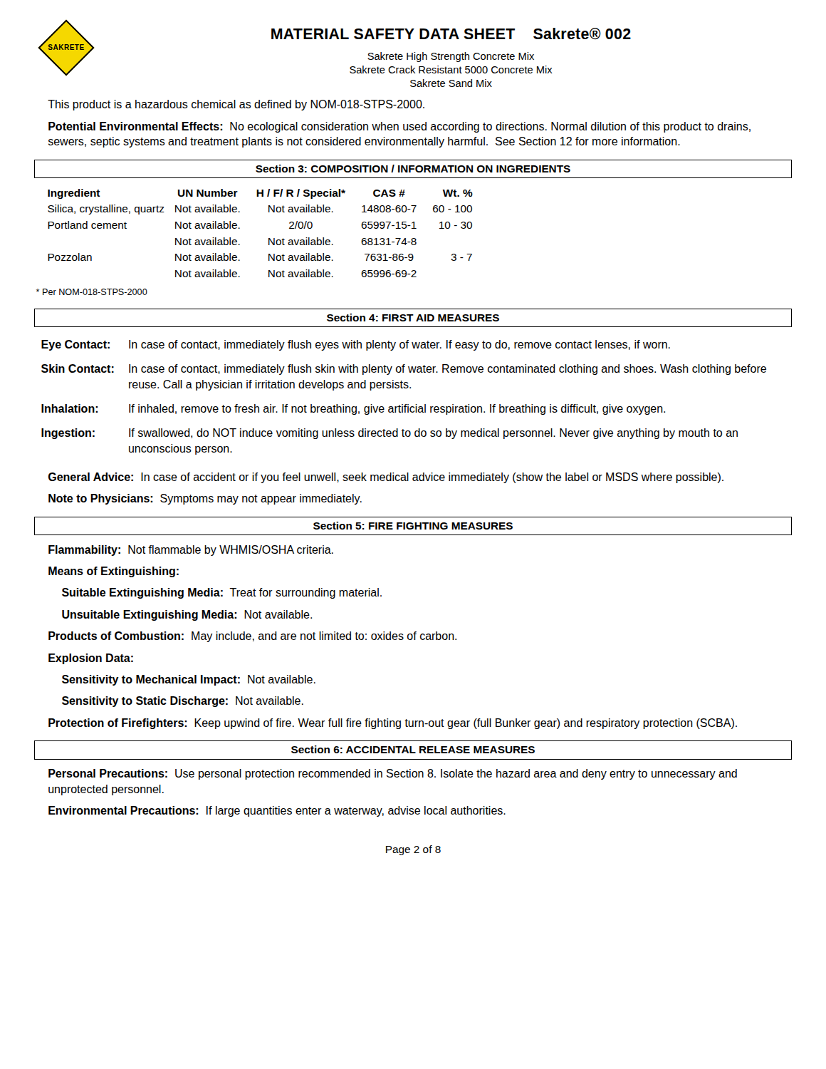SAKRETE
MATERIAL SAFETY DATA SHEET Sakrete® 002
Sakrete High Strength Concrete Mix
Sakrete Crack Resistant 5000 Concrete Mix
Sakrete Sand Mix
This product is a hazardous chemical as defined by NOM-018-STPS-2000.
Potential Environmental Effects: No ecological consideration when used according to directions. Normal dilution of this product to drains, sewers, septic systems and treatment plants is not considered environmentally harmful. See Section 12 for more information.
Section 3: COMPOSITION / INFORMATION ON INGREDIENTS
| Ingredient | UN Number | H / F/ R / Special* | CAS # | Wt. % |
| --- | --- | --- | --- | --- |
| Silica, crystalline, quartz | Not available. | Not available. | 14808-60-7 | 60 - 100 |
| Portland cement | Not available. | 2/0/0 | 65997-15-1 | 10 - 30 |
| | Not available. | Not available. | 68131-74-8 | |
| Pozzolan | Not available. | Not available. | 7631-86-9 | 3 - 7 |
| | Not available. | Not available. | 65996-69-2 | |
* Per NOM-018-STPS-2000
Section 4: FIRST AID MEASURES
| Eye Contact: | In case of contact, immediately flush eyes with plenty of water. If easy to do, remove contact lenses, if worn. |
| Skin Contact: | In case of contact, immediately flush skin with plenty of water. Remove contaminated clothing and shoes. Wash clothing before reuse. Call a physician if irritation develops and persists. |
| Inhalation: | If inhaled, remove to fresh air. If not breathing, give artificial respiration. If breathing is difficult, give oxygen. |
| Ingestion: | If swallowed, do NOT induce vomiting unless directed to do so by medical personnel. Never give anything by mouth to an unconscious person. |
General Advice: In case of accident or if you feel unwell, seek medical advice immediately (show the label or MSDS where possible).
Note to Physicians: Symptoms may not appear immediately.
Section 5: FIRE FIGHTING MEASURES
Flammability: Not flammable by WHMIS/OSHA criteria.
Means of Extinguishing:
Suitable Extinguishing Media: Treat for surrounding material.
Unsuitable Extinguishing Media: Not available.
Products of Combustion: May include, and are not limited to: oxides of carbon.
Explosion Data:
Sensitivity to Mechanical Impact: Not available.
Sensitivity to Static Discharge: Not available.
Protection of Firefighters: Keep upwind of fire. Wear full fire fighting turn-out gear (full Bunker gear) and respiratory protection (SCBA).
Section 6: ACCIDENTAL RELEASE MEASURES
Personal Precautions: Use personal protection recommended in Section 8. Isolate the hazard area and deny entry to unnecessary and unprotected personnel.
Environmental Precautions: If large quantities enter a waterway, advise local authorities.
Page 2 of 8